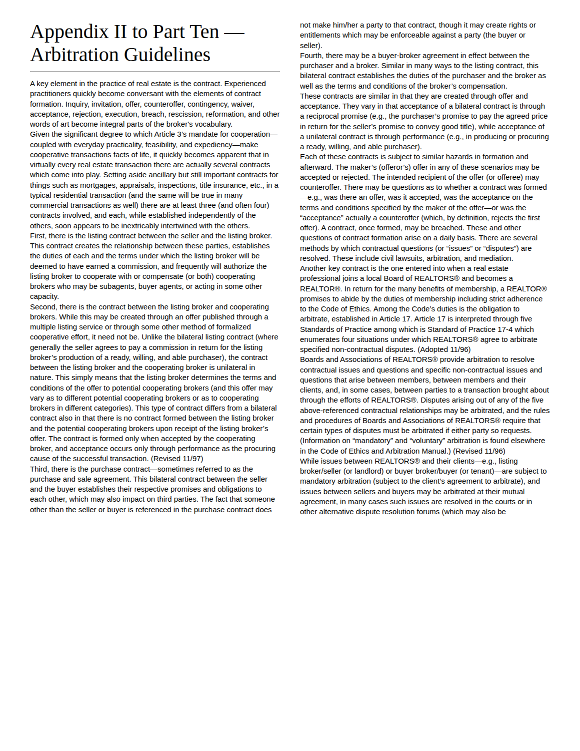Appendix II to Part Ten — Arbitration Guidelines
A key element in the practice of real estate is the contract. Experienced practitioners quickly become conversant with the elements of contract formation. Inquiry, invitation, offer, counteroffer, contingency, waiver, acceptance, rejection, execution, breach, rescission, reformation, and other words of art become integral parts of the broker's vocabulary.
Given the significant degree to which Article 3’s mandate for cooperation—coupled with everyday practicality, feasibility, and expediency—make cooperative transactions facts of life, it quickly becomes apparent that in virtually every real estate transaction there are actually several contracts which come into play. Setting aside ancillary but still important contracts for things such as mortgages, appraisals, inspections, title insurance, etc., in a typical residential transaction (and the same will be true in many commercial transactions as well) there are at least three (and often four) contracts involved, and each, while established independently of the others, soon appears to be inextricably intertwined with the others.
First, there is the listing contract between the seller and the listing broker. This contract creates the relationship between these parties, establishes the duties of each and the terms under which the listing broker will be deemed to have earned a commission, and frequently will authorize the listing broker to cooperate with or compensate (or both) cooperating brokers who may be subagents, buyer agents, or acting in some other capacity.
Second, there is the contract between the listing broker and cooperating brokers. While this may be created through an offer published through a multiple listing service or through some other method of formalized cooperative effort, it need not be. Unlike the bilateral listing contract (where generally the seller agrees to pay a commission in return for the listing broker’s production of a ready, willing, and able purchaser), the contract between the listing broker and the cooperating broker is unilateral in nature. This simply means that the listing broker determines the terms and conditions of the offer to potential cooperating brokers (and this offer may vary as to different potential cooperating brokers or as to cooperating brokers in different categories). This type of contract differs from a bilateral contract also in that there is no contract formed between the listing broker and the potential cooperating brokers upon receipt of the listing broker’s offer. The contract is formed only when accepted by the cooperating broker, and acceptance occurs only through performance as the procuring cause of the successful transaction. (Revised 11/97)
Third, there is the purchase contract—sometimes referred to as the purchase and sale agreement. This bilateral contract between the seller and the buyer establishes their respective promises and obligations to each other, which may also impact on third parties. The fact that someone other than the seller or buyer is referenced in the purchase contract does not make him/her a party to that contract, though it may create rights or entitlements which may be enforceable against a party (the buyer or seller).
Fourth, there may be a buyer-broker agreement in effect between the purchaser and a broker. Similar in many ways to the listing contract, this bilateral contract establishes the duties of the purchaser and the broker as well as the terms and conditions of the broker’s compensation.
These contracts are similar in that they are created through offer and acceptance. They vary in that acceptance of a bilateral contract is through a reciprocal promise (e.g., the purchaser’s promise to pay the agreed price in return for the seller’s promise to convey good title), while acceptance of a unilateral contract is through performance (e.g., in producing or procuring a ready, willing, and able purchaser).
Each of these contracts is subject to similar hazards in formation and afterward. The maker’s (offeror’s) offer in any of these scenarios may be accepted or rejected. The intended recipient of the offer (or offeree) may counteroffer. There may be questions as to whether a contract was formed—e.g., was there an offer, was it accepted, was the acceptance on the terms and conditions specified by the maker of the offer—or was the “acceptance” actually a counteroffer (which, by definition, rejects the first offer). A contract, once formed, may be breached. These and other questions of contract formation arise on a daily basis. There are several methods by which contractual questions (or “issues” or “disputes”) are resolved. These include civil lawsuits, arbitration, and mediation.
Another key contract is the one entered into when a real estate professional joins a local Board of REALTORS® and becomes a REALTOR®. In return for the many benefits of membership, a REALTOR® promises to abide by the duties of membership including strict adherence to the Code of Ethics. Among the Code’s duties is the obligation to arbitrate, established in Article 17. Article 17 is interpreted through five Standards of Practice among which is Standard of Practice 17-4 which enumerates four situations under which REALTORS® agree to arbitrate specified non-contractual disputes. (Adopted 11/96)
Boards and Associations of REALTORS® provide arbitration to resolve contractual issues and questions and specific non-contractual issues and questions that arise between members, between members and their clients, and, in some cases, between parties to a transaction brought about through the efforts of REALTORS®. Disputes arising out of any of the five above-referenced contractual relationships may be arbitrated, and the rules and procedures of Boards and Associations of REALTORS® require that certain types of disputes must be arbitrated if either party so requests. (Information on “mandatory” and “voluntary” arbitration is found elsewhere in the Code of Ethics and Arbitration Manual.) (Revised 11/96)
While issues between REALTORS® and their clients—e.g., listing broker/seller (or landlord) or buyer broker/buyer (or tenant)—are subject to mandatory arbitration (subject to the client’s agreement to arbitrate), and issues between sellers and buyers may be arbitrated at their mutual agreement, in many cases such issues are resolved in the courts or in other alternative dispute resolution forums (which may also be